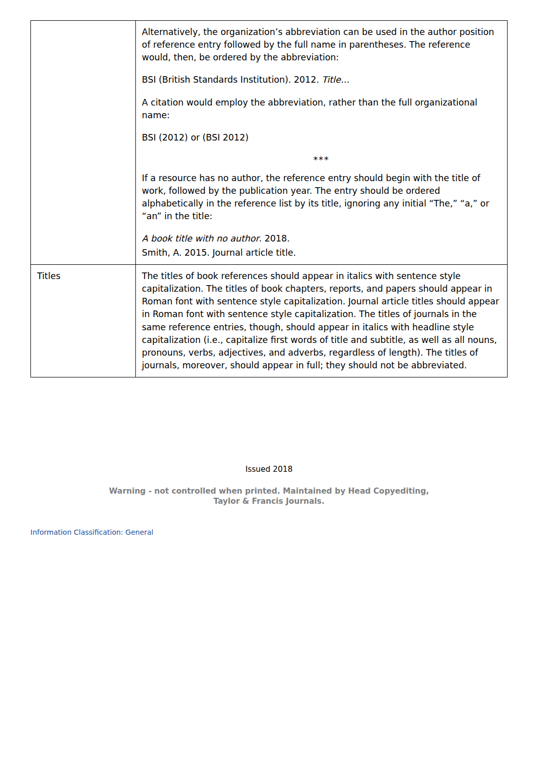| | Alternatively, the organization’s abbreviation can be used in the author position of reference entry followed by the full name in parentheses. The reference would, then, be ordered by the abbreviation: BSI (British Standards Institution). 2012. Title… A citation would employ the abbreviation, rather than the full organizational name: BSI (2012) or (BSI 2012) *** If a resource has no author, the reference entry should begin with the title of work, followed by the publication year. The entry should be ordered alphabetically in the reference list by its title, ignoring any initial “The,” “a,” or “an” in the title: A book title with no author . 2018. Smith, A. 2015. Journal article title. |
| Titles | The titles of book references should appear in italics with sentence style capitalization. The titles of book chapters, reports, and papers should appear in Roman font with sentence style capitalization. Journal article titles should appear in Roman font with sentence style capitalization. The titles of journals in the same reference entries, though, should appear in italics with headline style capitalization (i.e., capitalize first words of title and subtitle, as well as all nouns, pronouns, verbs, adjectives, and adverbs, regardless of length). The titles of journals, moreover, should appear in full; they should not be abbreviated. |
Issued 2018
Warning - not controlled when printed. Maintained by Head Copyediting,
Taylor & Francis Journals.
Information Classification: General